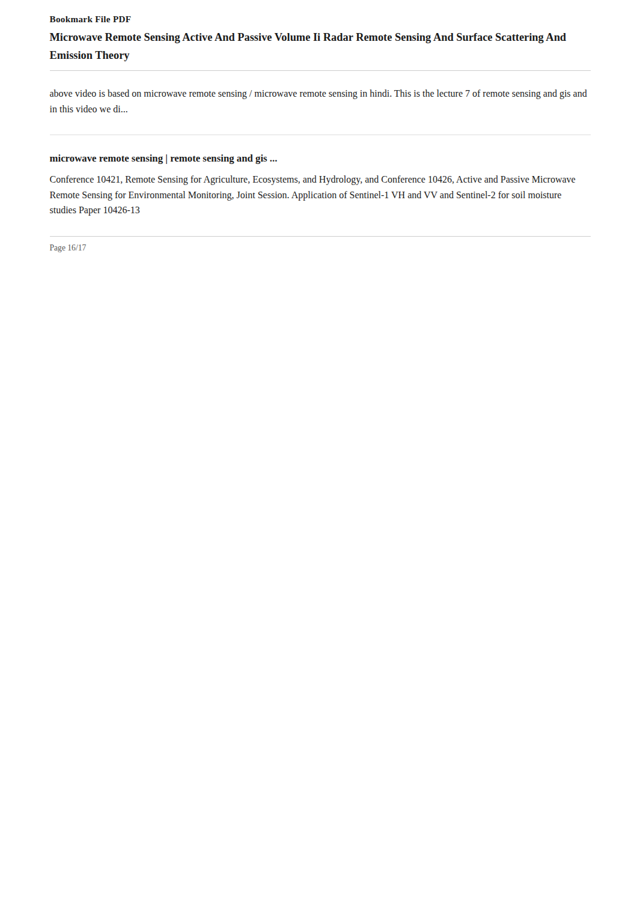Bookmark File PDF
Microwave Remote Sensing Active And Passive Volume Ii Radar Remote Sensing And Surface Scattering And Emission Theory
above video is based on microwave remote sensing / microwave remote sensing in hindi. This is the lecture 7 of remote sensing and gis and in this video we di...
microwave remote sensing | remote sensing and gis ...
Conference 10421, Remote Sensing for Agriculture, Ecosystems, and Hydrology, and Conference 10426, Active and Passive Microwave Remote Sensing for Environmental Monitoring, Joint Session. Application of Sentinel-1 VH and VV and Sentinel-2 for soil moisture studies Paper 10426-13
Page 16/17